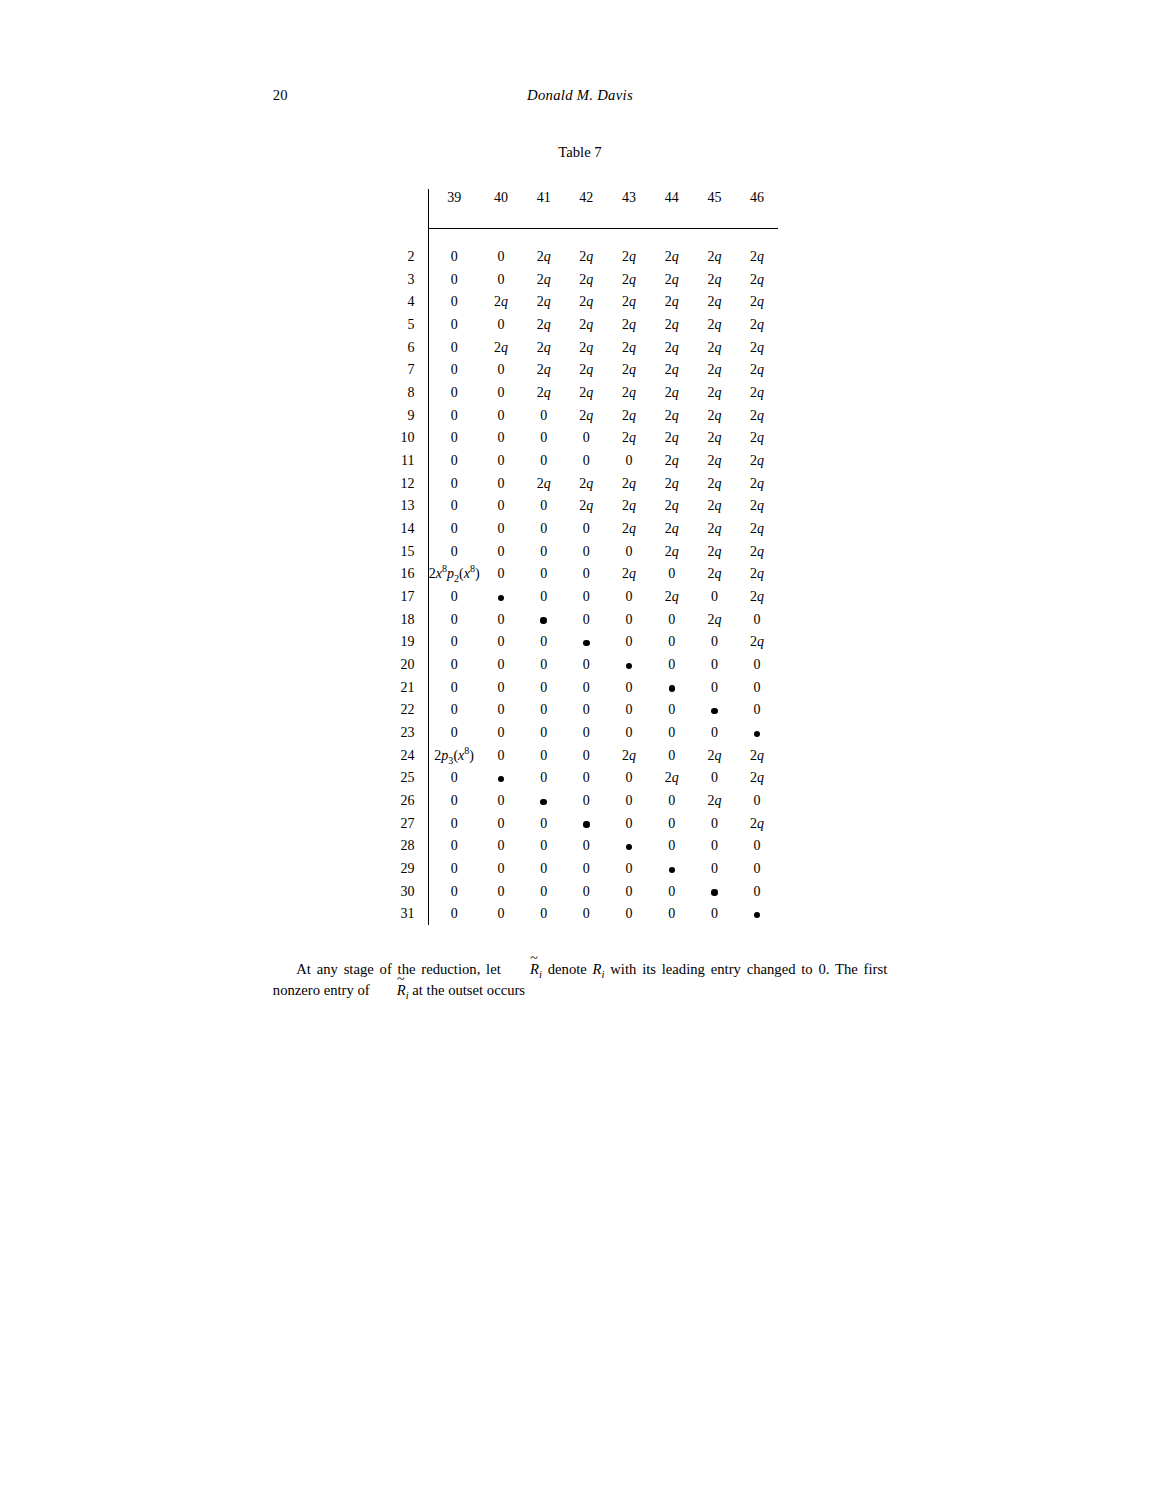20 Donald M. Davis
Table 7
| | 39 | 40 | 41 | 42 | 43 | 44 | 45 | 46 |
| --- | --- | --- | --- | --- | --- | --- | --- | --- |
| 2 | 0 | 0 | 2 q | 2 q | 2 q | 2 q | 2 q | 2 q |
| 3 | 0 | 0 | 2 q | 2 q | 2 q | 2 q | 2 q | 2 q |
| 4 | 0 | 2 q | 2 q | 2 q | 2 q | 2 q | 2 q | 2 q |
| 5 | 0 | 0 | 2 q | 2 q | 2 q | 2 q | 2 q | 2 q |
| 6 | 0 | 2 q | 2 q | 2 q | 2 q | 2 q | 2 q | 2 q |
| 7 | 0 | 0 | 2 q | 2 q | 2 q | 2 q | 2 q | 2 q |
| 8 | 0 | 0 | 2 q | 2 q | 2 q | 2 q | 2 q | 2 q |
| 9 | 0 | 0 | 0 | 2 q | 2 q | 2 q | 2 q | 2 q |
| 10 | 0 | 0 | 0 | 0 | 2 q | 2 q | 2 q | 2 q |
| 11 | 0 | 0 | 0 | 0 | 0 | 2 q | 2 q | 2 q |
| 12 | 0 | 0 | 2 q | 2 q | 2 q | 2 q | 2 q | 2 q |
| 13 | 0 | 0 | 0 | 2 q | 2 q | 2 q | 2 q | 2 q |
| 14 | 0 | 0 | 0 | 0 | 2 q | 2 q | 2 q | 2 q |
| 15 | 0 | 0 | 0 | 0 | 0 | 2 q | 2 q | 2 q |
| 16 | 2 x 8 p 2 ( x 8 ) | 0 | 0 | 0 | 2 q | 0 | 2 q | 2 q |
| 17 | 0 | | 0 | 0 | 0 | 2 q | 0 | 2 q |
| 18 | 0 | 0 | | 0 | 0 | 0 | 2 q | 0 |
| 19 | 0 | 0 | 0 | | 0 | 0 | 0 | 2 q |
| 20 | 0 | 0 | 0 | 0 | | 0 | 0 | 0 |
| 21 | 0 | 0 | 0 | 0 | 0 | | 0 | 0 |
| 22 | 0 | 0 | 0 | 0 | 0 | 0 | | 0 |
| 23 | 0 | 0 | 0 | 0 | 0 | 0 | 0 | |
| 24 | 2 p 3 ( x 8 ) | 0 | 0 | 0 | 2 q | 0 | 2 q | 2 q |
| 25 | 0 | | 0 | 0 | 0 | 2 q | 0 | 2 q |
| 26 | 0 | 0 | | 0 | 0 | 0 | 2 q | 0 |
| 27 | 0 | 0 | 0 | | 0 | 0 | 0 | 2 q |
| 28 | 0 | 0 | 0 | 0 | | 0 | 0 | 0 |
| 29 | 0 | 0 | 0 | 0 | 0 | | 0 | 0 |
| 30 | 0 | 0 | 0 | 0 | 0 | 0 | | 0 |
| 31 | 0 | 0 | 0 | 0 | 0 | 0 | 0 | |
At any stage of the reduction, let Ri denote Ri with its leading entry changed to 0. The first nonzero entry of Ri at the outset occurs